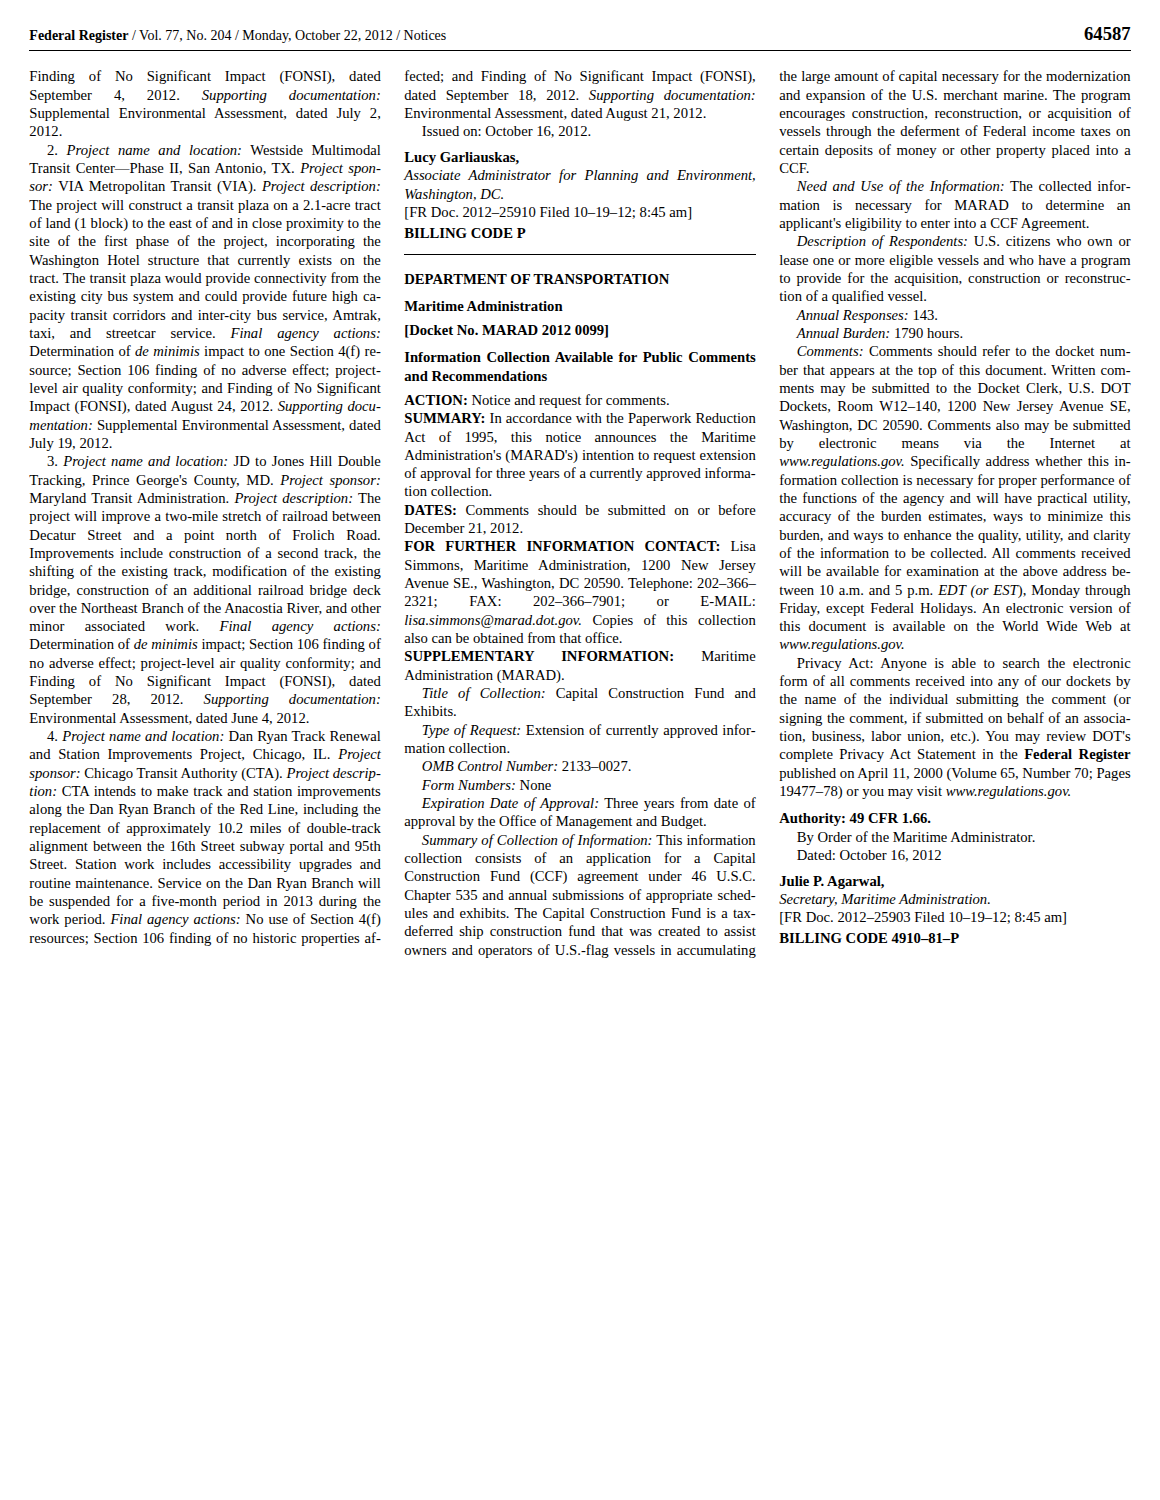Federal Register / Vol. 77, No. 204 / Monday, October 22, 2012 / Notices
64587
Finding of No Significant Impact (FONSI), dated September 4, 2012. Supporting documentation: Supplemental Environmental Assessment, dated July 2, 2012.
2. Project name and location: Westside Multimodal Transit Center—Phase II, San Antonio, TX. Project sponsor: VIA Metropolitan Transit (VIA). Project description: The project will construct a transit plaza on a 2.1-acre tract of land (1 block) to the east of and in close proximity to the site of the first phase of the project, incorporating the Washington Hotel structure that currently exists on the tract. The transit plaza would provide connectivity from the existing city bus system and could provide future high capacity transit corridors and inter-city bus service, Amtrak, taxi, and streetcar service. Final agency actions: Determination of de minimis impact to one Section 4(f) resource; Section 106 finding of no adverse effect; project-level air quality conformity; and Finding of No Significant Impact (FONSI), dated August 24, 2012. Supporting documentation: Supplemental Environmental Assessment, dated July 19, 2012.
3. Project name and location: JD to Jones Hill Double Tracking, Prince George's County, MD. Project sponsor: Maryland Transit Administration. Project description: The project will improve a two-mile stretch of railroad between Decatur Street and a point north of Frolich Road. Improvements include construction of a second track, the shifting of the existing track, modification of the existing bridge, construction of an additional railroad bridge deck over the Northeast Branch of the Anacostia River, and other minor associated work. Final agency actions: Determination of de minimis impact; Section 106 finding of no adverse effect; project-level air quality conformity; and Finding of No Significant Impact (FONSI), dated September 28, 2012. Supporting documentation: Environmental Assessment, dated June 4, 2012.
4. Project name and location: Dan Ryan Track Renewal and Station Improvements Project, Chicago, IL. Project sponsor: Chicago Transit Authority (CTA). Project description: CTA intends to make track and station improvements along the Dan Ryan Branch of the Red Line, including the replacement of approximately 10.2 miles of double-track alignment between the 16th Street subway portal and 95th Street. Station work includes accessibility upgrades and routine maintenance. Service on the Dan Ryan Branch will be suspended for a five-month period in 2013 during the work period. Final agency actions: No use of Section 4(f) resources; Section 106 finding of no historic properties affected; and Finding of No Significant Impact (FONSI), dated September 18, 2012. Supporting documentation: Environmental Assessment, dated August 21, 2012.
Issued on: October 16, 2012.
Lucy Garliauskas,
Associate Administrator for Planning and Environment, Washington, DC.
[FR Doc. 2012–25910 Filed 10–19–12; 8:45 am]
BILLING CODE P
DEPARTMENT OF TRANSPORTATION
Maritime Administration
[Docket No. MARAD 2012 0099]
Information Collection Available for Public Comments and Recommendations
ACTION: Notice and request for comments.
SUMMARY: In accordance with the Paperwork Reduction Act of 1995, this notice announces the Maritime Administration's (MARAD's) intention to request extension of approval for three years of a currently approved information collection.
DATES: Comments should be submitted on or before December 21, 2012.
FOR FURTHER INFORMATION CONTACT: Lisa Simmons, Maritime Administration, 1200 New Jersey Avenue SE., Washington, DC 20590. Telephone: 202–366–2321; FAX: 202–366–7901; or E-MAIL: lisa.simmons@marad.dot.gov. Copies of this collection also can be obtained from that office.
SUPPLEMENTARY INFORMATION: Maritime Administration (MARAD).
Title of Collection: Capital Construction Fund and Exhibits.
Type of Request: Extension of currently approved information collection.
OMB Control Number: 2133–0027.
Form Numbers: None
Expiration Date of Approval: Three years from date of approval by the Office of Management and Budget.
Summary of Collection of Information: This information collection consists of an application for a Capital Construction Fund (CCF) agreement under 46 U.S.C. Chapter 535 and annual submissions of appropriate schedules and exhibits. The Capital Construction Fund is a tax-deferred ship construction fund that was created to assist owners and operators of U.S.-flag vessels in accumulating the large amount of capital necessary for the modernization and expansion of the U.S. merchant marine. The program encourages construction, reconstruction, or acquisition of vessels through the deferment of Federal income taxes on certain deposits of money or other property placed into a CCF.
Need and Use of the Information: The collected information is necessary for MARAD to determine an applicant's eligibility to enter into a CCF Agreement.
Description of Respondents: U.S. citizens who own or lease one or more eligible vessels and who have a program to provide for the acquisition, construction or reconstruction of a qualified vessel.
Annual Responses: 143.
Annual Burden: 1790 hours.
Comments: Comments should refer to the docket number that appears at the top of this document. Written comments may be submitted to the Docket Clerk, U.S. DOT Dockets, Room W12–140, 1200 New Jersey Avenue SE, Washington, DC 20590. Comments also may be submitted by electronic means via the Internet at www.regulations.gov. Specifically address whether this information collection is necessary for proper performance of the functions of the agency and will have practical utility, accuracy of the burden estimates, ways to minimize this burden, and ways to enhance the quality, utility, and clarity of the information to be collected. All comments received will be available for examination at the above address between 10 a.m. and 5 p.m. EDT (or EST), Monday through Friday, except Federal Holidays. An electronic version of this document is available on the World Wide Web at www.regulations.gov.
Privacy Act: Anyone is able to search the electronic form of all comments received into any of our dockets by the name of the individual submitting the comment (or signing the comment, if submitted on behalf of an association, business, labor union, etc.). You may review DOT's complete Privacy Act Statement in the Federal Register published on April 11, 2000 (Volume 65, Number 70; Pages 19477–78) or you may visit www.regulations.gov.
Authority: 49 CFR 1.66.
By Order of the Maritime Administrator.
Dated: October 16, 2012
Julie P. Agarwal,
Secretary, Maritime Administration.
[FR Doc. 2012–25903 Filed 10–19–12; 8:45 am]
BILLING CODE 4910–81–P